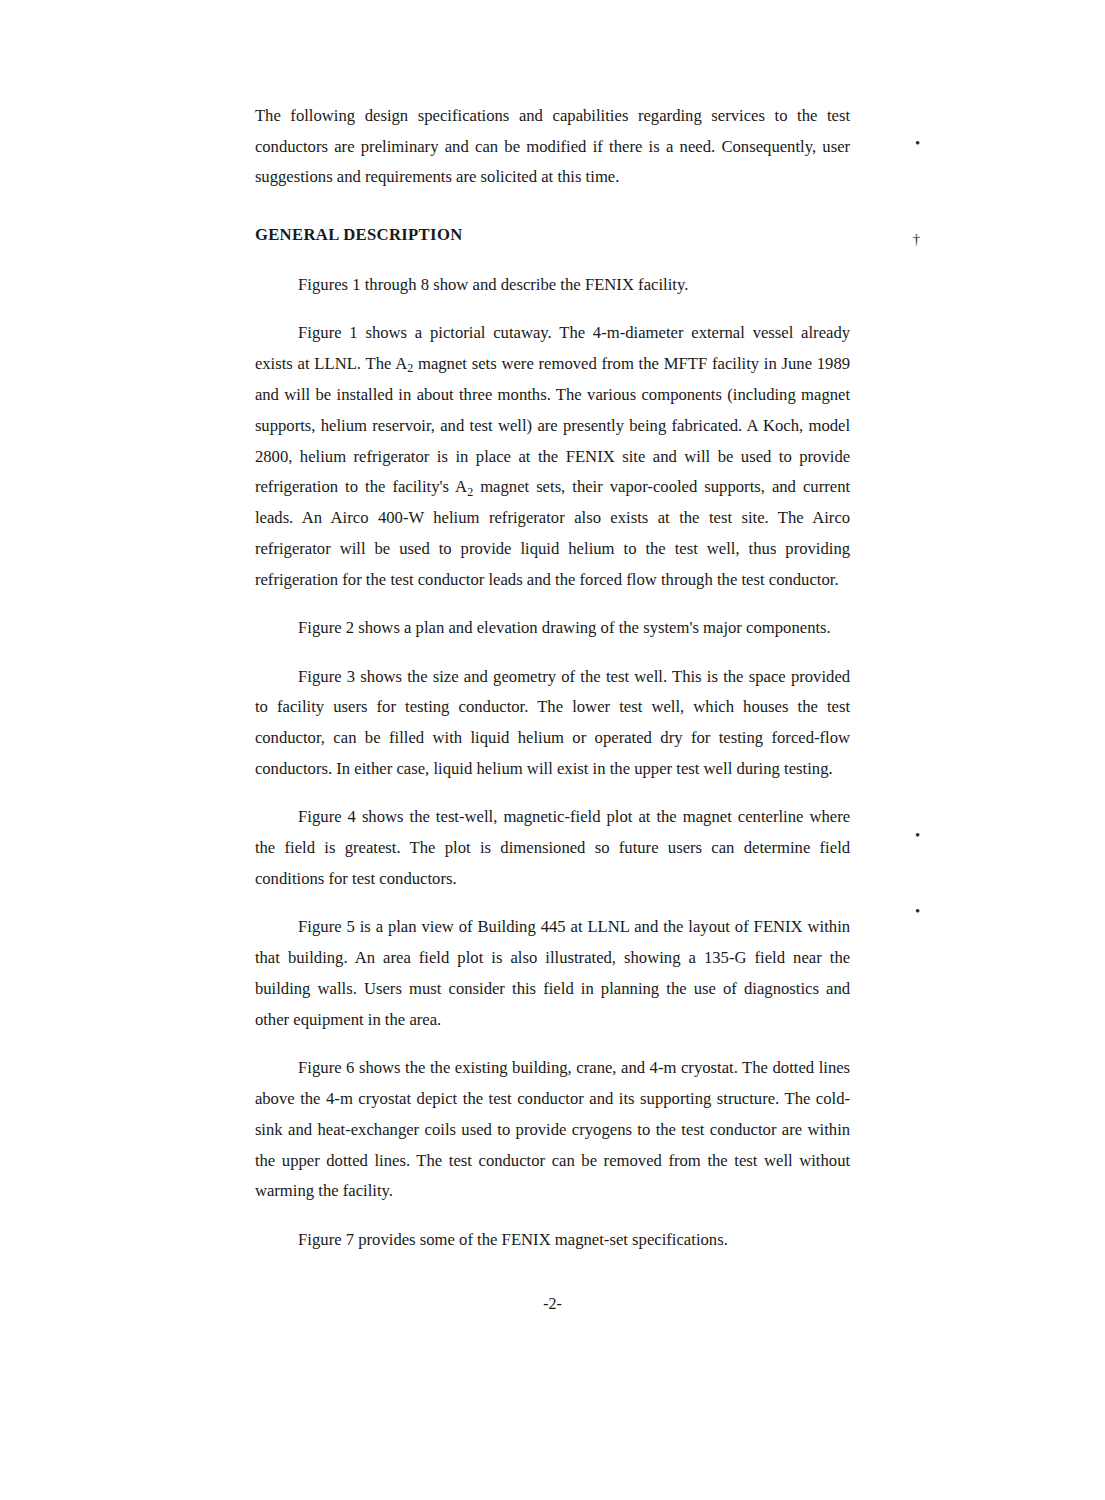• † • •
The following design specifications and capabilities regarding services to the test conductors are preliminary and can be modified if there is a need. Consequently, user suggestions and requirements are solicited at this time.
General Description
Figures 1 through 8 show and describe the FENIX facility.
Figure 1 shows a pictorial cutaway. The 4-m-diameter external vessel already exists at LLNL. The A2 magnet sets were removed from the MFTF facility in June 1989 and will be installed in about three months. The various components (including magnet supports, helium reservoir, and test well) are presently being fabricated. A Koch, model 2800, helium refrigerator is in place at the FENIX site and will be used to provide refrigeration to the facility's A2 magnet sets, their vapor-cooled supports, and current leads. An Airco 400-W helium refrigerator also exists at the test site. The Airco refrigerator will be used to provide liquid helium to the test well, thus providing refrigeration for the test conductor leads and the forced flow through the test conductor.
Figure 2 shows a plan and elevation drawing of the system's major components.
Figure 3 shows the size and geometry of the test well. This is the space provided to facility users for testing conductor. The lower test well, which houses the test conductor, can be filled with liquid helium or operated dry for testing forced-flow conductors. In either case, liquid helium will exist in the upper test well during testing.
Figure 4 shows the test-well, magnetic-field plot at the magnet centerline where the field is greatest. The plot is dimensioned so future users can determine field conditions for test conductors.
Figure 5 is a plan view of Building 445 at LLNL and the layout of FENIX within that building. An area field plot is also illustrated, showing a 135-G field near the building walls. Users must consider this field in planning the use of diagnostics and other equipment in the area.
Figure 6 shows the the existing building, crane, and 4-m cryostat. The dotted lines above the 4-m cryostat depict the test conductor and its supporting structure. The cold-sink and heat-exchanger coils used to provide cryogens to the test conductor are within the upper dotted lines. The test conductor can be removed from the test well without warming the facility.
Figure 7 provides some of the FENIX magnet-set specifications.
-2-